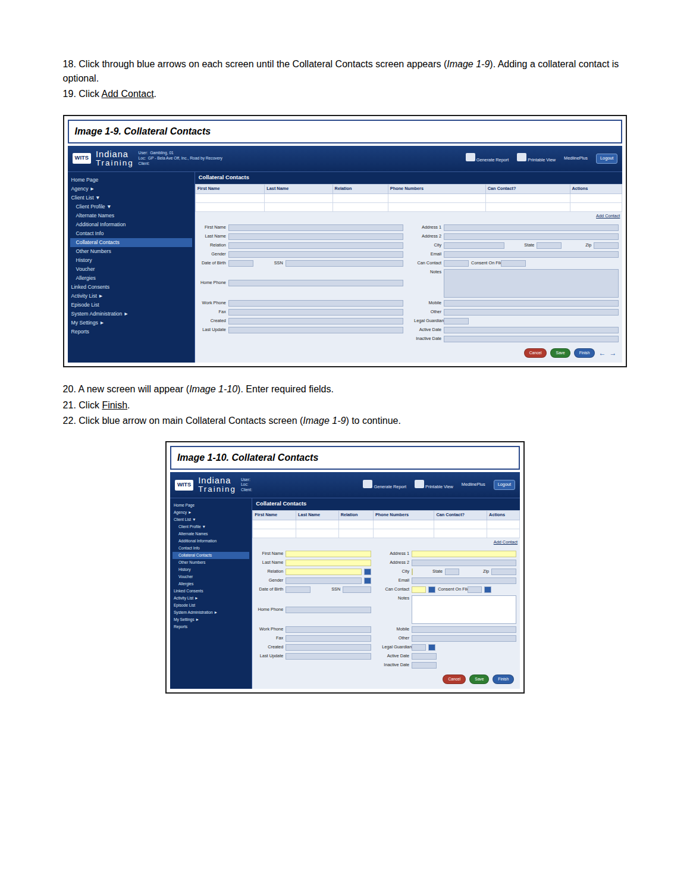18. Click through blue arrows on each screen until the Collateral Contacts screen appears (Image 1-9). Adding a collateral contact is optional.
19. Click Add Contact.
Image 1-9. Collateral Contacts
WITS
Indiana
Training
User: Gambling, 01
Loc: GP - Bela Ave Off, Inc., Road by Recovery
Client:
Generate Report Printable View MedlinePlus Logout
Home Page
Agency ►
Client List ▼
Client Profile ▼
Alternate Names
Additional Information
Contact Info
Collateral Contacts
Other Numbers
History
Voucher
Allergies
Linked Consents
Activity List ►
Episode List
System Administration ►
My Settings ►
Reports
Collateral Contacts
| First Name | Last Name | Relation | Phone Numbers | Can Contact? | Actions |
| --- | --- | --- | --- | --- | --- |
Add Contact
First Name
Address 1
Last Name
Address 2
Relation
City State Zip
Gender
Email
Date of Birth SSN
Can Contact Consent On File
Home Phone
Notes
Work Phone
Mobile
Fax
Other
Created
Legal Guardian
Last Update
Active Date
Inactive Date
Cancel Save Finish ← →
20. A new screen will appear (Image 1-10). Enter required fields.
21. Click Finish.
22. Click blue arrow on main Collateral Contacts screen (Image 1-9) to continue.
Image 1-10. Collateral Contacts
WITS
Indiana
Training
User:
Loc:
Client:
Generate Report Printable View MedlinePlus Logout
Home Page
Agency ►
Client List ▼
Client Profile ▼
Alternate Names
Additional Information
Contact Info
Collateral Contacts
Other Numbers
History
Voucher
Allergies
Linked Consents
Activity List ►
Episode List
System Administration ►
My Settings ►
Reports
Collateral Contacts
| First Name | Last Name | Relation | Phone Numbers | Can Contact? | Actions |
| --- | --- | --- | --- | --- | --- |
Add Contact
First Name
Address 1
Last Name
Address 2
Relation
City State Zip
Gender
Email
Date of Birth SSN
Can Contact Consent On File
Home Phone
Notes
Work Phone
Mobile
Fax
Other
Created
Legal Guardian
Last Update
Active Date
Inactive Date
Cancel Save Finish